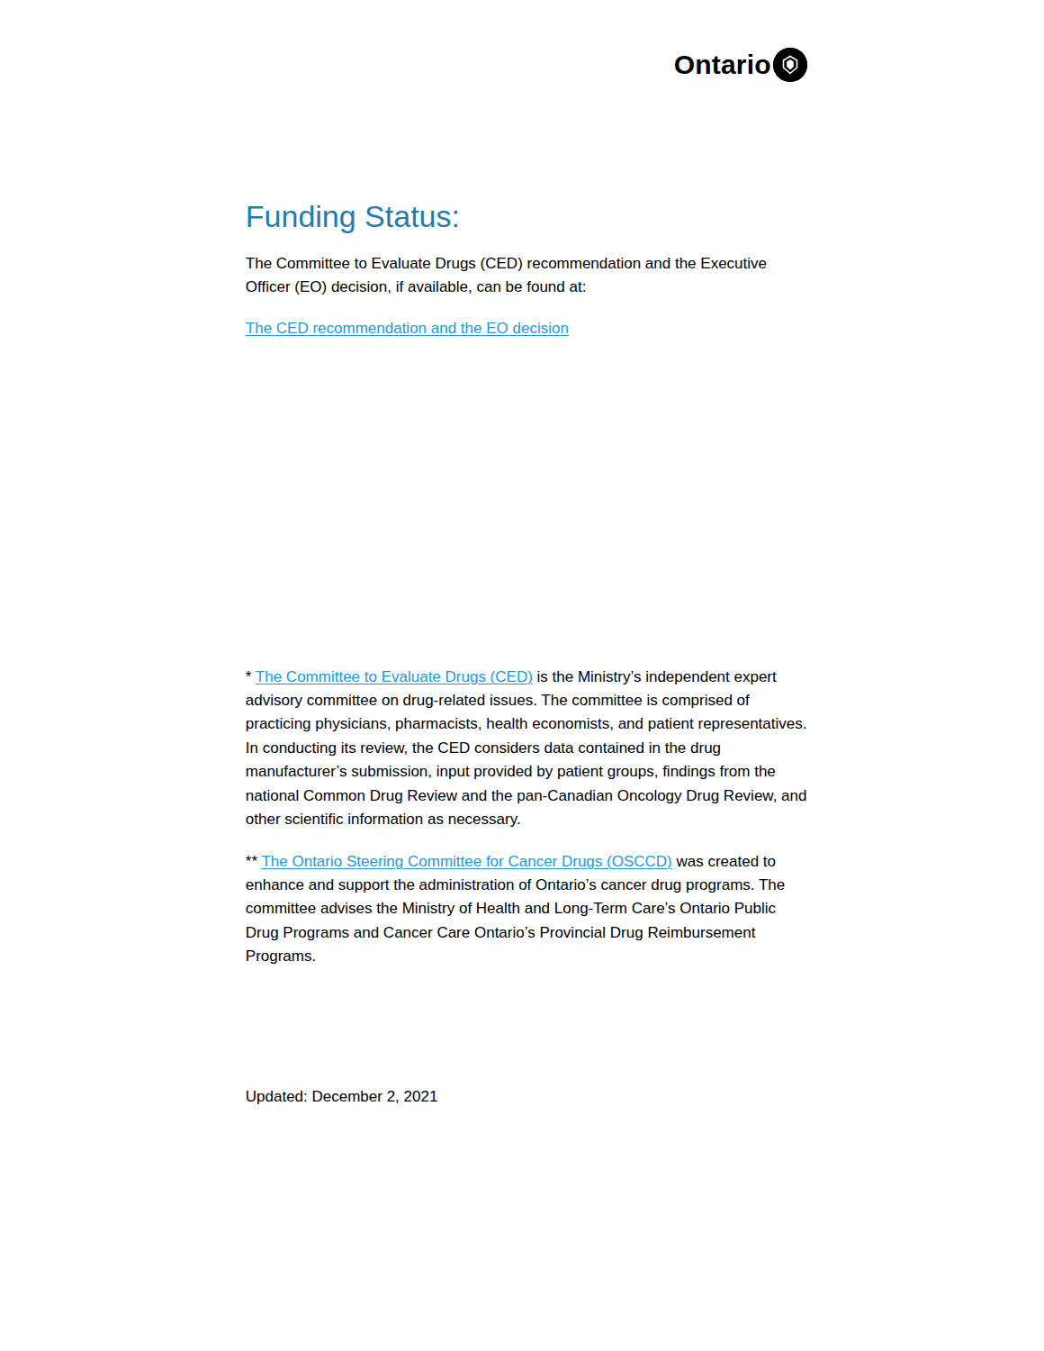Ontario
Funding Status:
The Committee to Evaluate Drugs (CED) recommendation and the Executive Officer (EO) decision, if available, can be found at:
The CED recommendation and the EO decision
* The Committee to Evaluate Drugs (CED) is the Ministry’s independent expert advisory committee on drug-related issues. The committee is comprised of practicing physicians, pharmacists, health economists, and patient representatives. In conducting its review, the CED considers data contained in the drug manufacturer’s submission, input provided by patient groups, findings from the national Common Drug Review and the pan-Canadian Oncology Drug Review, and other scientific information as necessary.
** The Ontario Steering Committee for Cancer Drugs (OSCCD) was created to enhance and support the administration of Ontario’s cancer drug programs. The committee advises the Ministry of Health and Long-Term Care’s Ontario Public Drug Programs and Cancer Care Ontario’s Provincial Drug Reimbursement Programs.
Updated: December 2, 2021